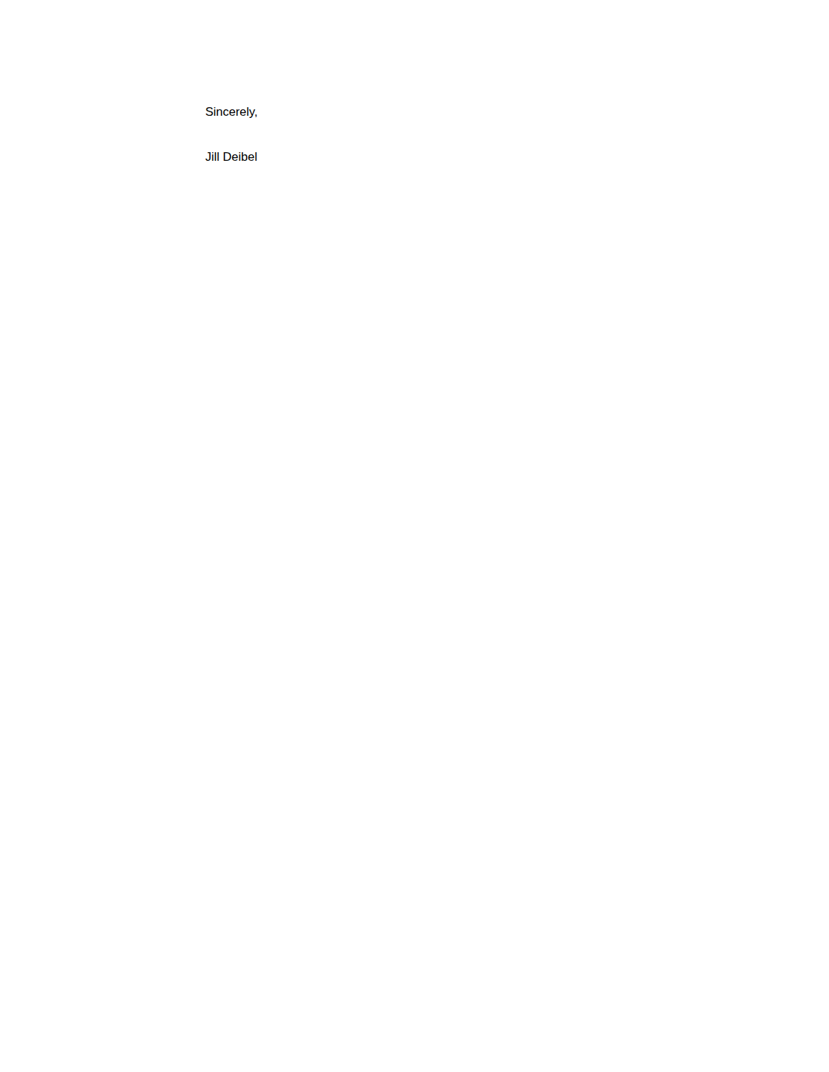Sincerely,
Jill Deibel